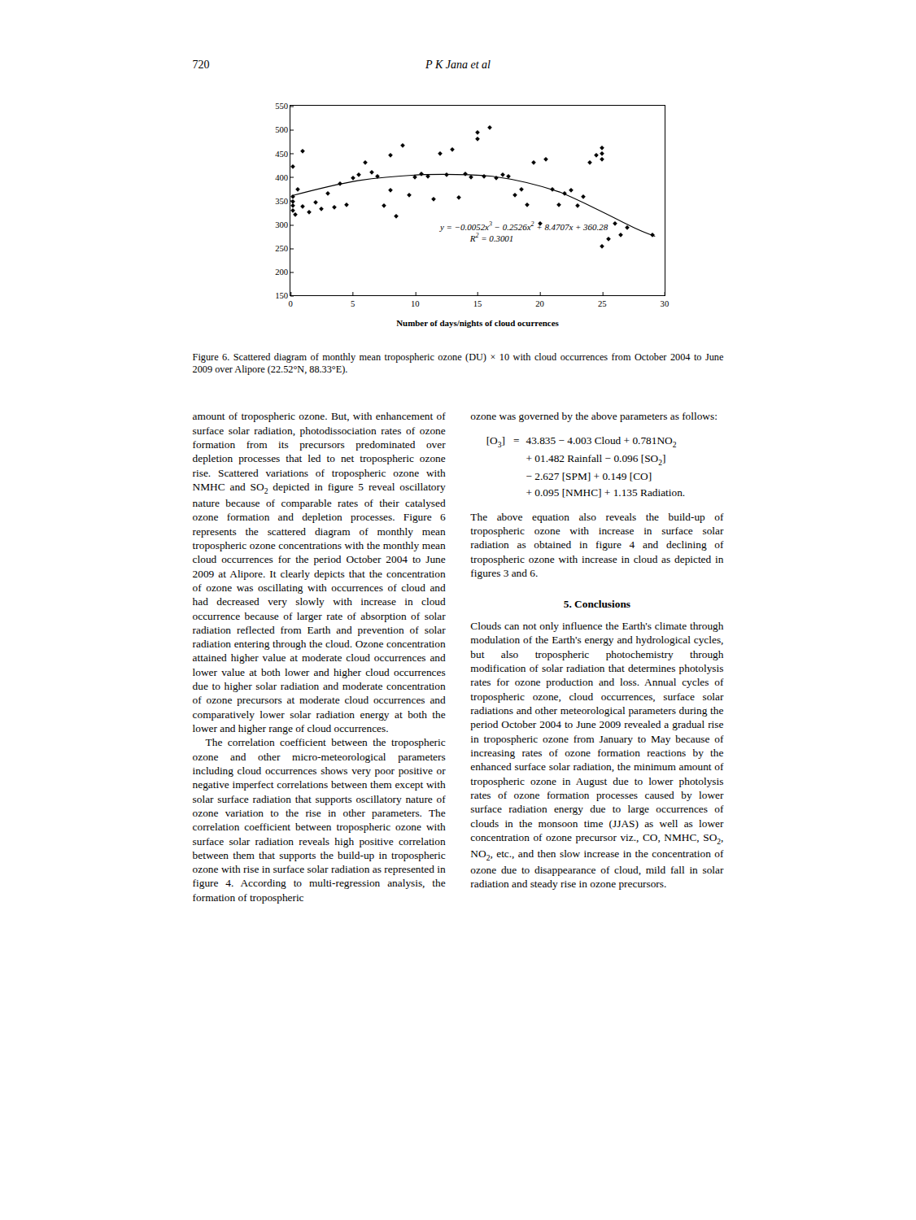720
P K Jana et al
Concentration of tropospheric ozone
(DU) × 10
550
500
450
400
350
300
250
200
150
0
5
10
15
20
25
30
y = −0.0052x3 − 0.2526x2 + 8.4707x + 360.28
R2 = 0.3001
Number of days/nights of cloud ocurrences
Figure 6. Scattered diagram of monthly mean tropospheric ozone (DU) × 10 with cloud occurrences from October 2004 to June 2009 over Alipore (22.52°N, 88.33°E).
amount of tropospheric ozone. But, with enhancement of surface solar radiation, photodissociation rates of ozone formation from its precursors predominated over depletion processes that led to net tropospheric ozone rise. Scattered variations of tropospheric ozone with NMHC and SO2 depicted in figure 5 reveal oscillatory nature because of comparable rates of their catalysed ozone formation and depletion processes. Figure 6 represents the scattered diagram of monthly mean tropospheric ozone concentrations with the monthly mean cloud occurrences for the period October 2004 to June 2009 at Alipore. It clearly depicts that the concentration of ozone was oscillating with occurrences of cloud and had decreased very slowly with increase in cloud occurrence because of larger rate of absorption of solar radiation reflected from Earth and prevention of solar radiation entering through the cloud. Ozone concentration attained higher value at moderate cloud occurrences and lower value at both lower and higher cloud occurrences due to higher solar radiation and moderate concentration of ozone precursors at moderate cloud occurrences and comparatively lower solar radiation energy at both the lower and higher range of cloud occurrences.
The correlation coefficient between the tropospheric ozone and other micro-meteorological parameters including cloud occurrences shows very poor positive or negative imperfect correlations between them except with solar surface radiation that supports oscillatory nature of ozone variation to the rise in other parameters. The correlation coefficient between tropospheric ozone with surface solar radiation reveals high positive correlation between them that supports the build-up in tropospheric ozone with rise in surface solar radiation as represented in figure 4. According to multi-regression analysis, the formation of tropospheric
ozone was governed by the above parameters as follows:
| [O 3 ] | = | 43.835 − 4.003 Cloud + 0.781NO 2 |
| | | + 01.482 Rainfall − 0.096 [SO 2 ] |
| | | − 2.627 [SPM] + 0.149 [CO] |
| | | + 0.095 [NMHC] + 1.135 Radiation. |
The above equation also reveals the build-up of tropospheric ozone with increase in surface solar radiation as obtained in figure 4 and declining of tropospheric ozone with increase in cloud as depicted in figures 3 and 6.
5. Conclusions
Clouds can not only influence the Earth's climate through modulation of the Earth's energy and hydrological cycles, but also tropospheric photochemistry through modification of solar radiation that determines photolysis rates for ozone production and loss. Annual cycles of tropospheric ozone, cloud occurrences, surface solar radiations and other meteorological parameters during the period October 2004 to June 2009 revealed a gradual rise in tropospheric ozone from January to May because of increasing rates of ozone formation reactions by the enhanced surface solar radiation, the minimum amount of tropospheric ozone in August due to lower photolysis rates of ozone formation processes caused by lower surface radiation energy due to large occurrences of clouds in the monsoon time (JJAS) as well as lower concentration of ozone precursor viz., CO, NMHC, SO2, NO2, etc., and then slow increase in the concentration of ozone due to disappearance of cloud, mild fall in solar radiation and steady rise in ozone precursors.